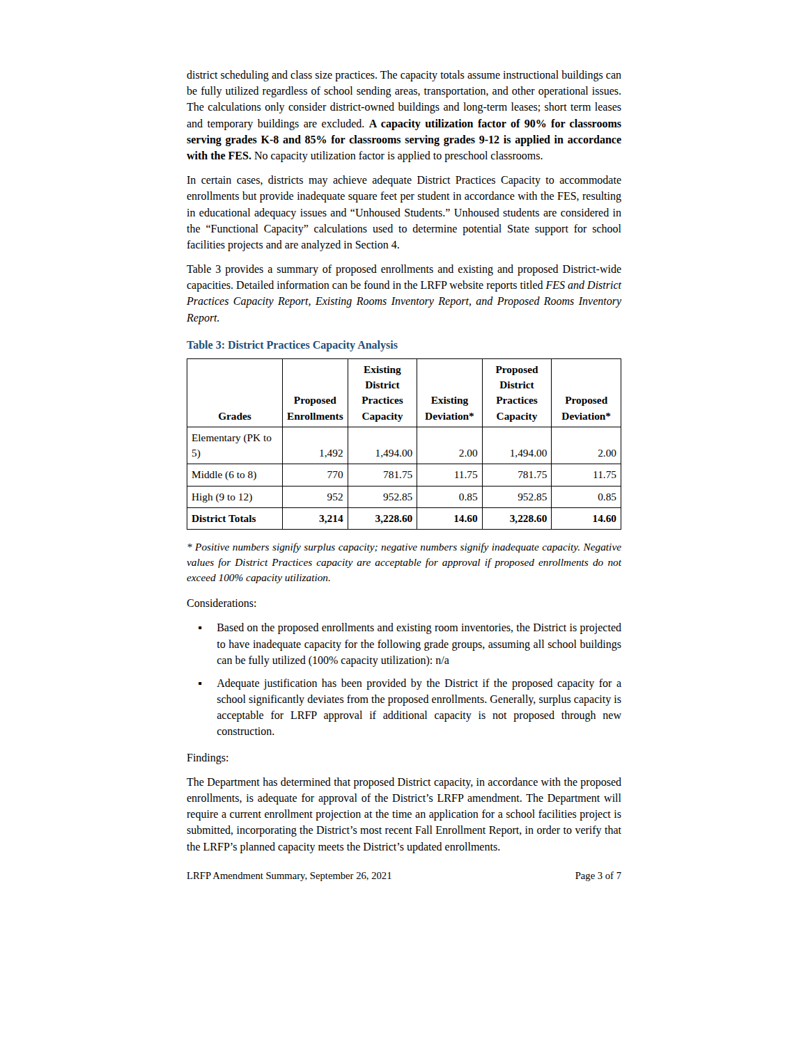district scheduling and class size practices. The capacity totals assume instructional buildings can be fully utilized regardless of school sending areas, transportation, and other operational issues. The calculations only consider district-owned buildings and long-term leases; short term leases and temporary buildings are excluded. A capacity utilization factor of 90% for classrooms serving grades K-8 and 85% for classrooms serving grades 9-12 is applied in accordance with the FES. No capacity utilization factor is applied to preschool classrooms.
In certain cases, districts may achieve adequate District Practices Capacity to accommodate enrollments but provide inadequate square feet per student in accordance with the FES, resulting in educational adequacy issues and “Unhoused Students.” Unhoused students are considered in the “Functional Capacity” calculations used to determine potential State support for school facilities projects and are analyzed in Section 4.
Table 3 provides a summary of proposed enrollments and existing and proposed District-wide capacities. Detailed information can be found in the LRFP website reports titled FES and District Practices Capacity Report, Existing Rooms Inventory Report, and Proposed Rooms Inventory Report.
Table 3: District Practices Capacity Analysis
| Grades | Proposed Enrollments | Existing District Practices Capacity | Existing Deviation* | Proposed District Practices Capacity | Proposed Deviation* |
| --- | --- | --- | --- | --- | --- |
| Elementary (PK to 5) | 1,492 | 1,494.00 | 2.00 | 1,494.00 | 2.00 |
| Middle (6 to 8) | 770 | 781.75 | 11.75 | 781.75 | 11.75 |
| High (9 to 12) | 952 | 952.85 | 0.85 | 952.85 | 0.85 |
| District Totals | 3,214 | 3,228.60 | 14.60 | 3,228.60 | 14.60 |
* Positive numbers signify surplus capacity; negative numbers signify inadequate capacity. Negative values for District Practices capacity are acceptable for approval if proposed enrollments do not exceed 100% capacity utilization.
Considerations:
Based on the proposed enrollments and existing room inventories, the District is projected to have inadequate capacity for the following grade groups, assuming all school buildings can be fully utilized (100% capacity utilization): n/a
Adequate justification has been provided by the District if the proposed capacity for a school significantly deviates from the proposed enrollments. Generally, surplus capacity is acceptable for LRFP approval if additional capacity is not proposed through new construction.
Findings:
The Department has determined that proposed District capacity, in accordance with the proposed enrollments, is adequate for approval of the District’s LRFP amendment. The Department will require a current enrollment projection at the time an application for a school facilities project is submitted, incorporating the District’s most recent Fall Enrollment Report, in order to verify that the LRFP’s planned capacity meets the District’s updated enrollments.
LRFP Amendment Summary, September 26, 2021 Page 3 of 7